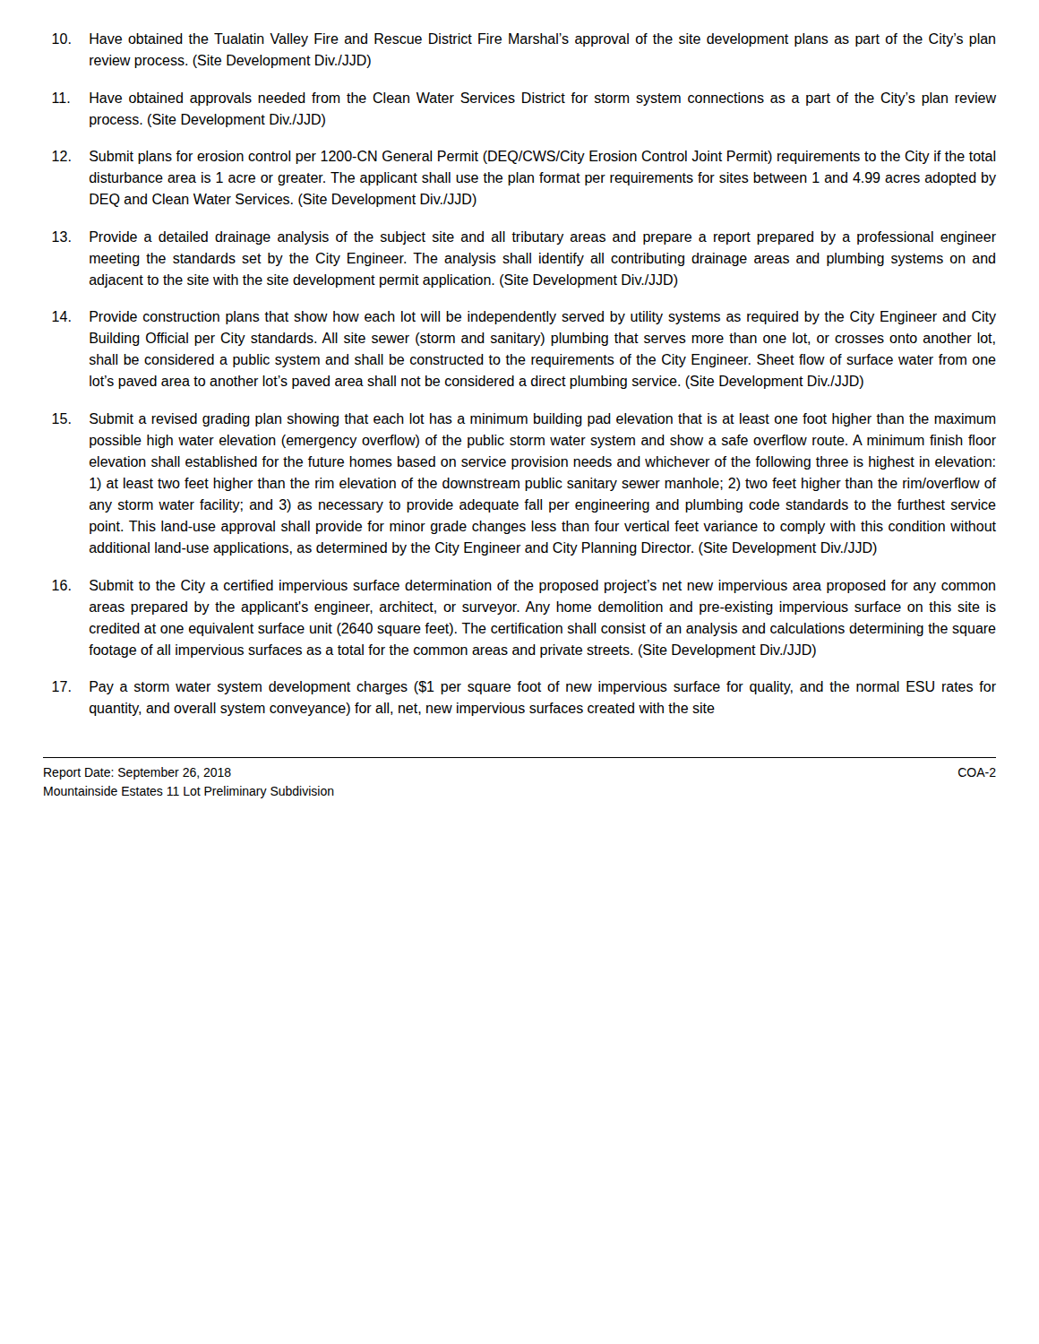Have obtained the Tualatin Valley Fire and Rescue District Fire Marshal’s approval of the site development plans as part of the City’s plan review process. (Site Development Div./JJD)
Have obtained approvals needed from the Clean Water Services District for storm system connections as a part of the City’s plan review process. (Site Development Div./JJD)
Submit plans for erosion control per 1200-CN General Permit (DEQ/CWS/City Erosion Control Joint Permit) requirements to the City if the total disturbance area is 1 acre or greater. The applicant shall use the plan format per requirements for sites between 1 and 4.99 acres adopted by DEQ and Clean Water Services. (Site Development Div./JJD)
Provide a detailed drainage analysis of the subject site and all tributary areas and prepare a report prepared by a professional engineer meeting the standards set by the City Engineer. The analysis shall identify all contributing drainage areas and plumbing systems on and adjacent to the site with the site development permit application. (Site Development Div./JJD)
Provide construction plans that show how each lot will be independently served by utility systems as required by the City Engineer and City Building Official per City standards. All site sewer (storm and sanitary) plumbing that serves more than one lot, or crosses onto another lot, shall be considered a public system and shall be constructed to the requirements of the City Engineer. Sheet flow of surface water from one lot’s paved area to another lot’s paved area shall not be considered a direct plumbing service. (Site Development Div./JJD)
Submit a revised grading plan showing that each lot has a minimum building pad elevation that is at least one foot higher than the maximum possible high water elevation (emergency overflow) of the public storm water system and show a safe overflow route. A minimum finish floor elevation shall established for the future homes based on service provision needs and whichever of the following three is highest in elevation: 1) at least two feet higher than the rim elevation of the downstream public sanitary sewer manhole; 2) two feet higher than the rim/overflow of any storm water facility; and 3) as necessary to provide adequate fall per engineering and plumbing code standards to the furthest service point. This land-use approval shall provide for minor grade changes less than four vertical feet variance to comply with this condition without additional land-use applications, as determined by the City Engineer and City Planning Director. (Site Development Div./JJD)
Submit to the City a certified impervious surface determination of the proposed project’s net new impervious area proposed for any common areas prepared by the applicant's engineer, architect, or surveyor. Any home demolition and pre-existing impervious surface on this site is credited at one equivalent surface unit (2640 square feet). The certification shall consist of an analysis and calculations determining the square footage of all impervious surfaces as a total for the common areas and private streets. (Site Development Div./JJD)
Pay a storm water system development charges ($1 per square foot of new impervious surface for quality, and the normal ESU rates for quantity, and overall system conveyance) for all, net, new impervious surfaces created with the site
Report Date: September 26, 2018
Mountainside Estates 11 Lot Preliminary Subdivision
COA-2